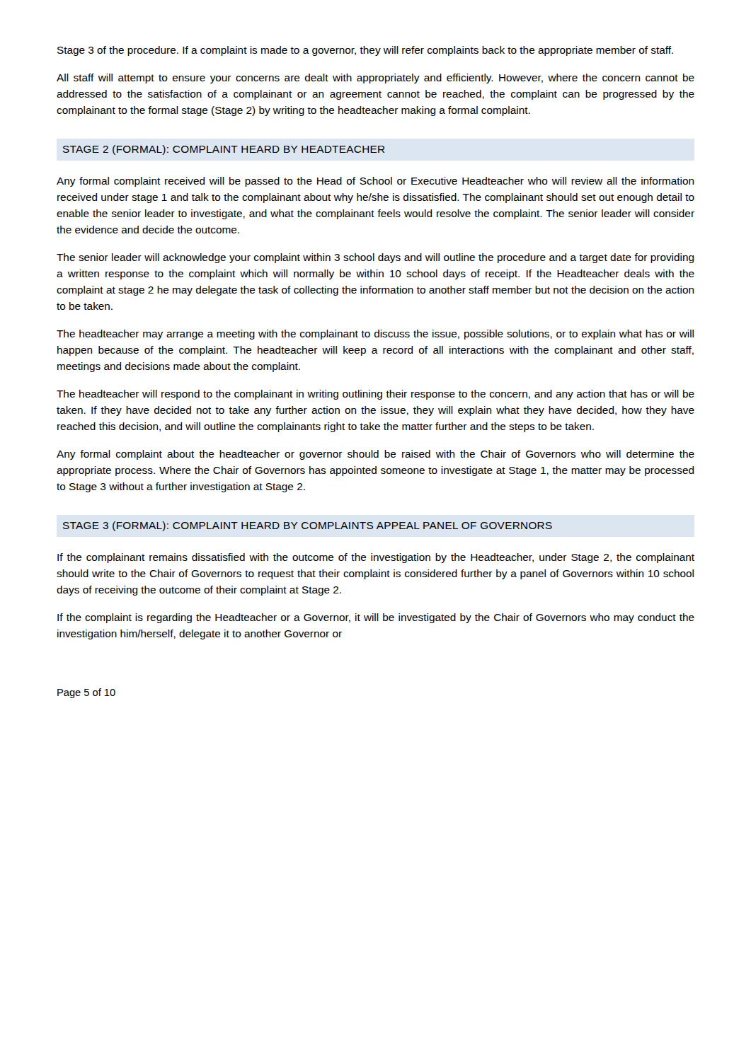Stage 3 of the procedure. If a complaint is made to a governor, they will refer complaints back to the appropriate member of staff.
All staff will attempt to ensure your concerns are dealt with appropriately and efficiently. However, where the concern cannot be addressed to the satisfaction of a complainant or an agreement cannot be reached, the complaint can be progressed by the complainant to the formal stage (Stage 2) by writing to the headteacher making a formal complaint.
STAGE 2 (FORMAL): COMPLAINT HEARD BY HEADTEACHER
Any formal complaint received will be passed to the Head of School or Executive Headteacher who will review all the information received under stage 1 and talk to the complainant about why he/she is dissatisfied. The complainant should set out enough detail to enable the senior leader to investigate, and what the complainant feels would resolve the complaint. The senior leader will consider the evidence and decide the outcome.
The senior leader will acknowledge your complaint within 3 school days and will outline the procedure and a target date for providing a written response to the complaint which will normally be within 10 school days of receipt. If the Headteacher deals with the complaint at stage 2 he may delegate the task of collecting the information to another staff member but not the decision on the action to be taken.
The headteacher may arrange a meeting with the complainant to discuss the issue, possible solutions, or to explain what has or will happen because of the complaint. The headteacher will keep a record of all interactions with the complainant and other staff, meetings and decisions made about the complaint.
The headteacher will respond to the complainant in writing outlining their response to the concern, and any action that has or will be taken. If they have decided not to take any further action on the issue, they will explain what they have decided, how they have reached this decision, and will outline the complainants right to take the matter further and the steps to be taken.
Any formal complaint about the headteacher or governor should be raised with the Chair of Governors who will determine the appropriate process. Where the Chair of Governors has appointed someone to investigate at Stage 1, the matter may be processed to Stage 3 without a further investigation at Stage 2.
STAGE 3 (FORMAL): COMPLAINT HEARD BY COMPLAINTS APPEAL PANEL OF GOVERNORS
If the complainant remains dissatisfied with the outcome of the investigation by the Headteacher, under Stage 2, the complainant should write to the Chair of Governors to request that their complaint is considered further by a panel of Governors within 10 school days of receiving the outcome of their complaint at Stage 2.
If the complaint is regarding the Headteacher or a Governor, it will be investigated by the Chair of Governors who may conduct the investigation him/herself, delegate it to another Governor or
Page 5 of 10